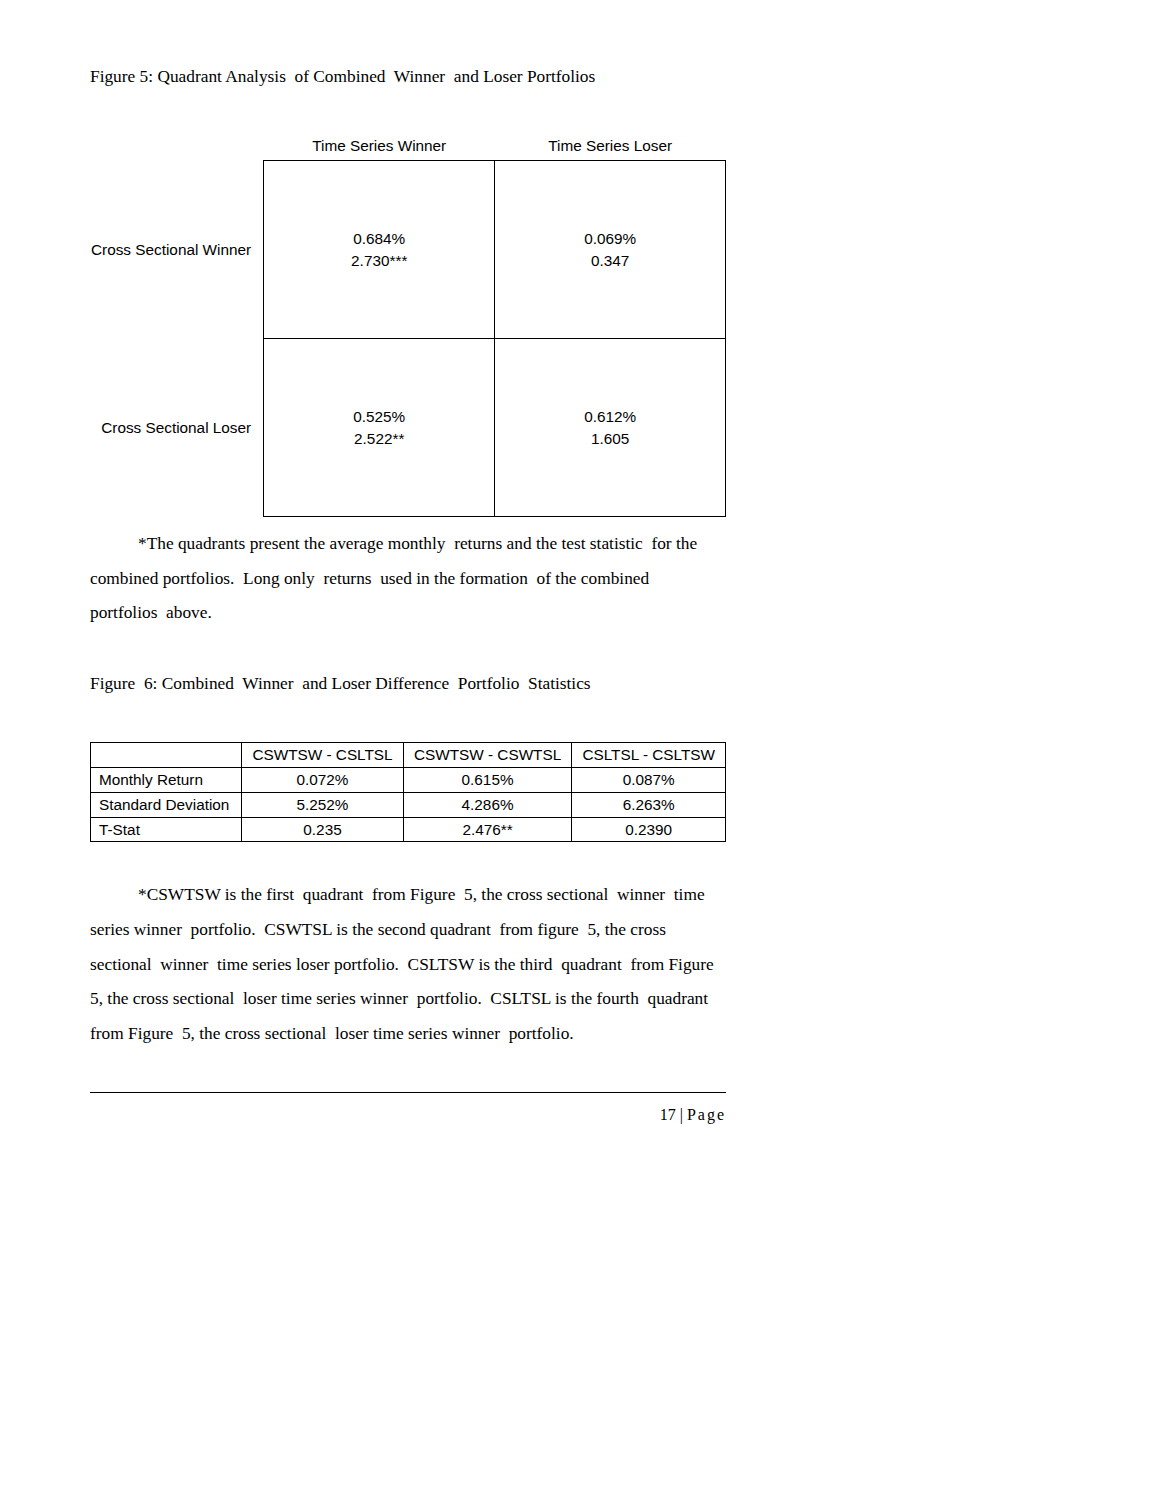Figure 5: Quadrant Analysis of Combined Winner and Loser Portfolios
| | Time Series Winner | Time Series Loser |
| --- | --- | --- |
| Cross Sectional Winner | 0.684% 2.730*** | 0.069% 0.347 |
| Cross Sectional Loser | 0.525% 2.522** | 0.612% 1.605 |
*The quadrants present the average monthly returns and the test statistic for the combined portfolios. Long only returns used in the formation of the combined portfolios above.
Figure 6: Combined Winner and Loser Difference Portfolio Statistics
| | CSWTSW - CSLTSL | CSWTSW - CSWTSL | CSLTSL - CSLTSW |
| --- | --- | --- | --- |
| Monthly Return | 0.072% | 0.615% | 0.087% |
| Standard Deviation | 5.252% | 4.286% | 6.263% |
| T-Stat | 0.235 | 2.476** | 0.2390 |
*CSWTSW is the first quadrant from Figure 5, the cross sectional winner time series winner portfolio. CSWTSL is the second quadrant from figure 5, the cross sectional winner time series loser portfolio. CSLTSW is the third quadrant from Figure 5, the cross sectional loser time series winner portfolio. CSLTSL is the fourth quadrant from Figure 5, the cross sectional loser time series winner portfolio.
17 | Page